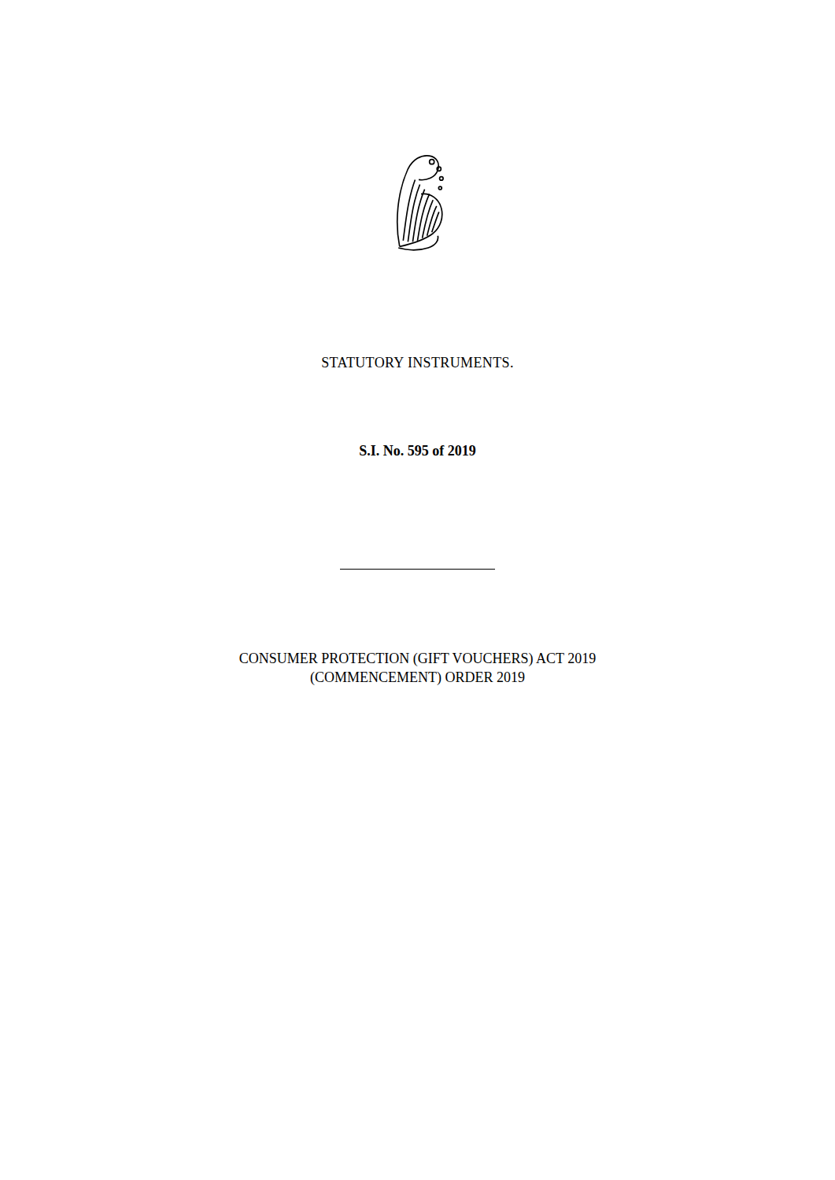Statutory Instruments.
S.I. No. 595 of 2019
Consumer Protection (Gift Vouchers) Act 2019
(Commencement) Order 2019